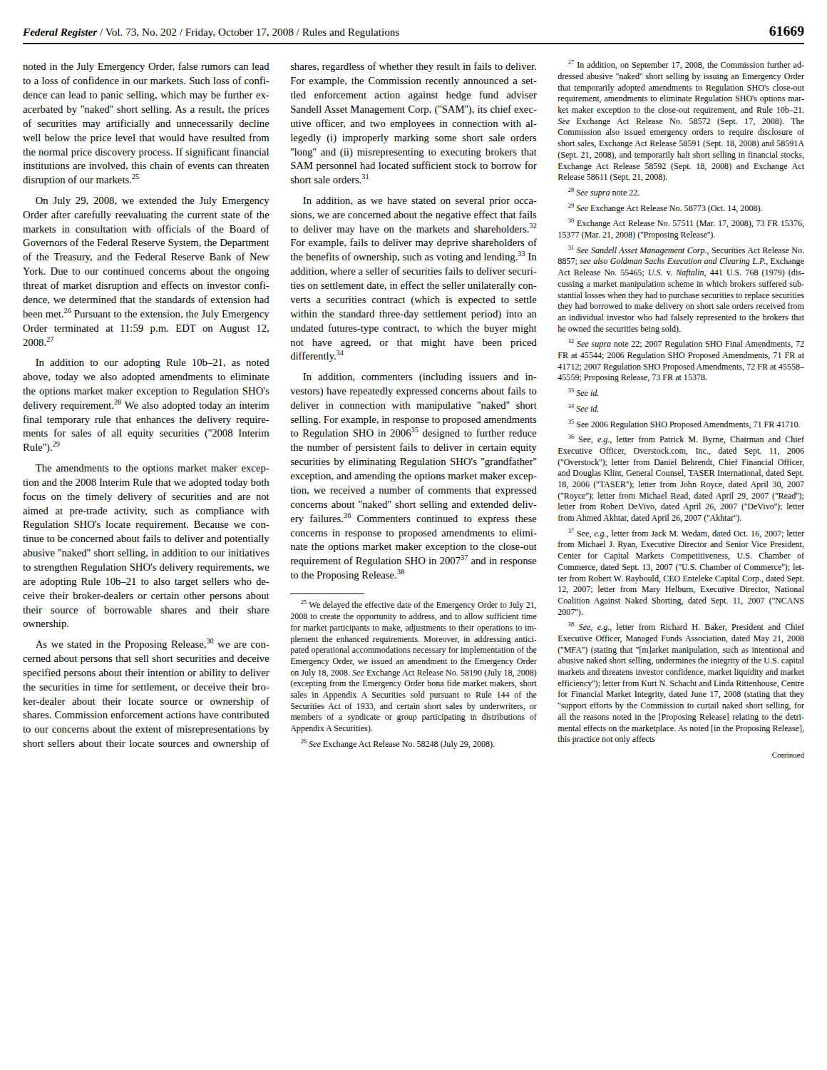Federal Register / Vol. 73, No. 202 / Friday, October 17, 2008 / Rules and Regulations
61669
noted in the July Emergency Order, false rumors can lead to a loss of confidence in our markets. Such loss of confidence can lead to panic selling, which may be further exacerbated by ''naked'' short selling. As a result, the prices of securities may artificially and unnecessarily decline well below the price level that would have resulted from the normal price discovery process. If significant financial institutions are involved, this chain of events can threaten disruption of our markets.25
On July 29, 2008, we extended the July Emergency Order after carefully reevaluating the current state of the markets in consultation with officials of the Board of Governors of the Federal Reserve System, the Department of the Treasury, and the Federal Reserve Bank of New York. Due to our continued concerns about the ongoing threat of market disruption and effects on investor confidence, we determined that the standards of extension had been met.26 Pursuant to the extension, the July Emergency Order terminated at 11:59 p.m. EDT on August 12, 2008.27
In addition to our adopting Rule 10b–21, as noted above, today we also adopted amendments to eliminate the options market maker exception to Regulation SHO's delivery requirement.28 We also adopted today an interim final temporary rule that enhances the delivery requirements for sales of all equity securities (''2008 Interim Rule'').29
The amendments to the options market maker exception and the 2008 Interim Rule that we adopted today both focus on the timely delivery of securities and are not aimed at pre-trade activity, such as compliance with Regulation SHO's locate requirement. Because we continue to be concerned about fails to deliver and potentially abusive ''naked'' short selling, in addition to our initiatives to strengthen Regulation SHO's delivery requirements, we are adopting Rule 10b–21 to also target sellers who deceive their broker-dealers or certain other persons about their source of borrowable shares and their share ownership.
As we stated in the Proposing Release,30 we are concerned about persons that sell short securities and deceive specified persons about their intention or ability to deliver the securities in time for settlement, or deceive their broker-dealer about their locate source or ownership of shares. Commission enforcement actions have contributed to our concerns about the extent of misrepresentations by short sellers about their locate sources and ownership of shares, regardless of whether they result in fails to deliver. For example, the Commission recently announced a settled enforcement action against hedge fund adviser Sandell Asset Management Corp. (''SAM''), its chief executive officer, and two employees in connection with allegedly (i) improperly marking some short sale orders ''long'' and (ii) misrepresenting to executing brokers that SAM personnel had located sufficient stock to borrow for short sale orders.31
In addition, as we have stated on several prior occasions, we are concerned about the negative effect that fails to deliver may have on the markets and shareholders.32 For example, fails to deliver may deprive shareholders of the benefits of ownership, such as voting and lending.33 In addition, where a seller of securities fails to deliver securities on settlement date, in effect the seller unilaterally converts a securities contract (which is expected to settle within the standard three-day settlement period) into an undated futures-type contract, to which the buyer might not have agreed, or that might have been priced differently.34
In addition, commenters (including issuers and investors) have repeatedly expressed concerns about fails to deliver in connection with manipulative ''naked'' short selling. For example, in response to proposed amendments to Regulation SHO in 200635 designed to further reduce the number of persistent fails to deliver in certain equity securities by eliminating Regulation SHO's ''grandfather'' exception, and amending the options market maker exception, we received a number of comments that expressed concerns about ''naked'' short selling and extended delivery failures.36 Commenters continued to express these concerns in response to proposed amendments to eliminate the options market maker exception to the close-out requirement of Regulation SHO in 200737 and in response to the Proposing Release.38
25 We delayed the effective date of the Emergency Order to July 21, 2008 to create the opportunity to address, and to allow sufficient time for market participants to make, adjustments to their operations to implement the enhanced requirements. Moreover, in addressing anticipated operational accommodations necessary for implementation of the Emergency Order, we issued an amendment to the Emergency Order on July 18, 2008. See Exchange Act Release No. 58190 (July 18, 2008) (excepting from the Emergency Order bona fide market makers, short sales in Appendix A Securities sold pursuant to Rule 144 of the Securities Act of 1933, and certain short sales by underwriters, or members of a syndicate or group participating in distributions of Appendix A Securities).
26 See Exchange Act Release No. 58248 (July 29, 2008).
27 In addition, on September 17, 2008, the Commission further addressed abusive ''naked'' short selling by issuing an Emergency Order that temporarily adopted amendments to Regulation SHO's close-out requirement, amendments to eliminate Regulation SHO's options market maker exception to the close-out requirement, and Rule 10b–21. See Exchange Act Release No. 58572 (Sept. 17, 2008). The Commission also issued emergency orders to require disclosure of short sales, Exchange Act Release 58591 (Sept. 18, 2008) and 58591A (Sept. 21, 2008), and temporarily halt short selling in financial stocks, Exchange Act Release 58592 (Sept. 18, 2008) and Exchange Act Release 58611 (Sept. 21, 2008).
28 See supra note 22.
29 See Exchange Act Release No. 58773 (Oct. 14, 2008).
30 Exchange Act Release No. 57511 (Mar. 17, 2008), 73 FR 15376, 15377 (Mar. 21, 2008) (''Proposing Release'').
31 See Sandell Asset Management Corp., Securities Act Release No. 8857; see also Goldman Sachs Execution and Clearing L.P., Exchange Act Release No. 55465; U.S. v. Naftalin, 441 U.S. 768 (1979) (discussing a market manipulation scheme in which brokers suffered substantial losses when they had to purchase securities to replace securities they had borrowed to make delivery on short sale orders received from an individual investor who had falsely represented to the brokers that he owned the securities being sold).
32 See supra note 22; 2007 Regulation SHO Final Amendments, 72 FR at 45544; 2006 Regulation SHO Proposed Amendments, 71 FR at 41712; 2007 Regulation SHO Proposed Amendments, 72 FR at 45558–45559; Proposing Release, 73 FR at 15378.
33 See id.
34 See id.
35 See 2006 Regulation SHO Proposed Amendments, 71 FR 41710.
36 See, e.g., letter from Patrick M. Byrne, Chairman and Chief Executive Officer, Overstock.com, Inc., dated Sept. 11, 2006 (''Overstock''); letter from Daniel Behrendt, Chief Financial Officer, and Douglas Klint, General Counsel, TASER International, dated Sept. 18, 2006 (''TASER''); letter from John Royce, dated April 30, 2007 (''Royce''); letter from Michael Read, dated April 29, 2007 (''Read''); letter from Robert DeVivo, dated April 26, 2007 (''DeVivo''); letter from Ahmed Akhtar, dated April 26, 2007 (''Akhtar'').
37 See, e.g., letter from Jack M. Wedam, dated Oct. 16, 2007; letter from Michael J. Ryan, Executive Director and Senior Vice President, Center for Capital Markets Competitiveness, U.S. Chamber of Commerce, dated Sept. 13, 2007 (''U.S. Chamber of Commerce''); letter from Robert W. Raybould, CEO Enteleke Capital Corp., dated Sept. 12, 2007; letter from Mary Helburn, Executive Director, National Coalition Against Naked Shorting, dated Sept. 11, 2007 (''NCANS 2007'').
38 See, e.g., letter from Richard H. Baker, President and Chief Executive Officer, Managed Funds Association, dated May 21, 2008 (''MFA'') (stating that ''[m]arket manipulation, such as intentional and abusive naked short selling, undermines the integrity of the U.S. capital markets and threatens investor confidence, market liquidity and market efficiency''); letter from Kurt N. Schacht and Linda Rittenhouse, Centre for Financial Market Integrity, dated June 17, 2008 (stating that they ''support efforts by the Commission to curtail naked short selling, for all the reasons noted in the [Proposing Release] relating to the detrimental effects on the marketplace. As noted [in the Proposing Release], this practice not only affects
Continued